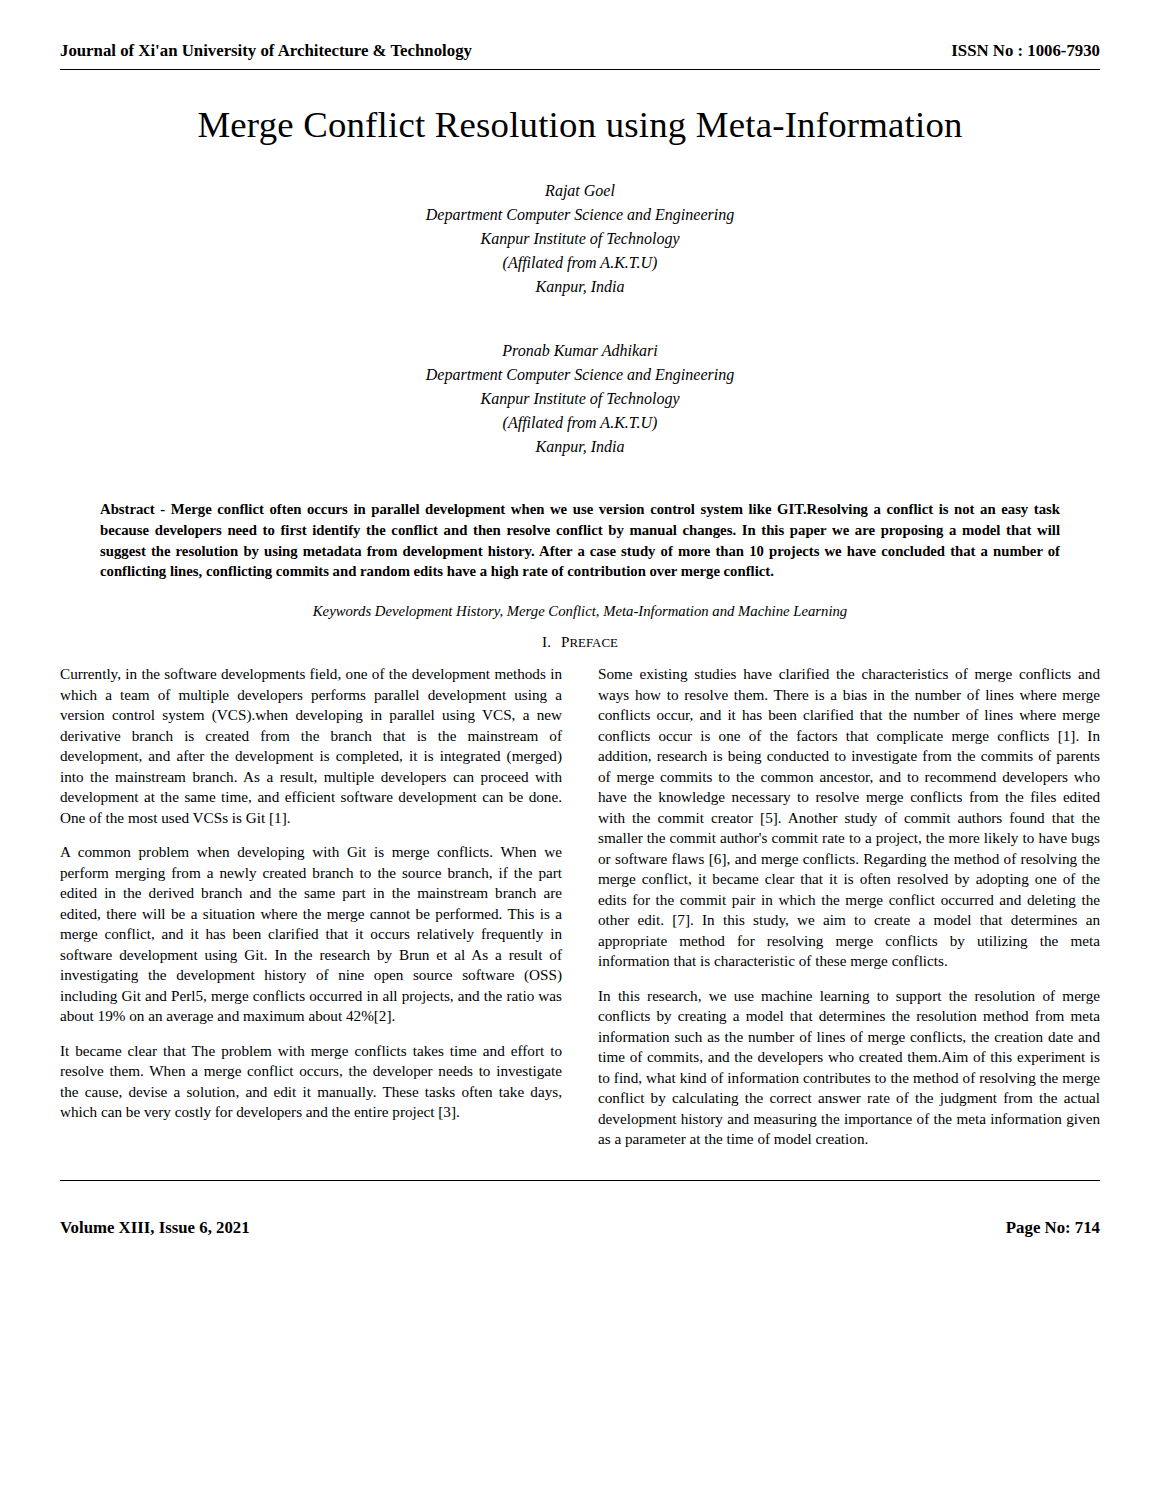Journal of Xi'an University of Architecture & Technology ISSN No : 1006-7930
Merge Conflict Resolution using Meta-Information
Rajat Goel
Department Computer Science and Engineering
Kanpur Institute of Technology
(Affilated from A.K.T.U)
Kanpur, India
Pronab Kumar Adhikari
Department Computer Science and Engineering
Kanpur Institute of Technology
(Affilated from A.K.T.U)
Kanpur, India
Abstract - Merge conflict often occurs in parallel development when we use version control system like GIT.Resolving a conflict is not an easy task because developers need to first identify the conflict and then resolve conflict by manual changes. In this paper we are proposing a model that will suggest the resolution by using metadata from development history. After a case study of more than 10 projects we have concluded that a number of conflicting lines, conflicting commits and random edits have a high rate of contribution over merge conflict.
Keywords Development History, Merge Conflict, Meta-Information and Machine Learning
I. PREFACE
Currently, in the software developments field, one of the development methods in which a team of multiple developers performs parallel development using a version control system (VCS).when developing in parallel using VCS, a new derivative branch is created from the branch that is the mainstream of development, and after the development is completed, it is integrated (merged) into the mainstream branch. As a result, multiple developers can proceed with development at the same time, and efficient software development can be done. One of the most used VCSs is Git [1].
A common problem when developing with Git is merge conflicts. When we perform merging from a newly created branch to the source branch, if the part edited in the derived branch and the same part in the mainstream branch are edited, there will be a situation where the merge cannot be performed. This is a merge conflict, and it has been clarified that it occurs relatively frequently in software development using Git. In the research by Brun et al As a result of investigating the development history of nine open source software (OSS) including Git and Perl5, merge conflicts occurred in all projects, and the ratio was about 19% on an average and maximum about 42%[2].
It became clear that The problem with merge conflicts takes time and effort to resolve them. When a merge conflict occurs, the developer needs to investigate the cause, devise a solution, and edit it manually. These tasks often take days, which can be very costly for developers and the entire project [3].
Some existing studies have clarified the characteristics of merge conflicts and ways how to resolve them. There is a bias in the number of lines where merge conflicts occur, and it has been clarified that the number of lines where merge conflicts occur is one of the factors that complicate merge conflicts [1]. In addition, research is being conducted to investigate from the commits of parents of merge commits to the common ancestor, and to recommend developers who have the knowledge necessary to resolve merge conflicts from the files edited with the commit creator [5]. Another study of commit authors found that the smaller the commit author's commit rate to a project, the more likely to have bugs or software flaws [6], and merge conflicts. Regarding the method of resolving the merge conflict, it became clear that it is often resolved by adopting one of the edits for the commit pair in which the merge conflict occurred and deleting the other edit. [7]. In this study, we aim to create a model that determines an appropriate method for resolving merge conflicts by utilizing the meta information that is characteristic of these merge conflicts.
In this research, we use machine learning to support the resolution of merge conflicts by creating a model that determines the resolution method from meta information such as the number of lines of merge conflicts, the creation date and time of commits, and the developers who created them.Aim of this experiment is to find, what kind of information contributes to the method of resolving the merge conflict by calculating the correct answer rate of the judgment from the actual development history and measuring the importance of the meta information given as a parameter at the time of model creation.
Volume XIII, Issue 6, 2021 Page No: 714